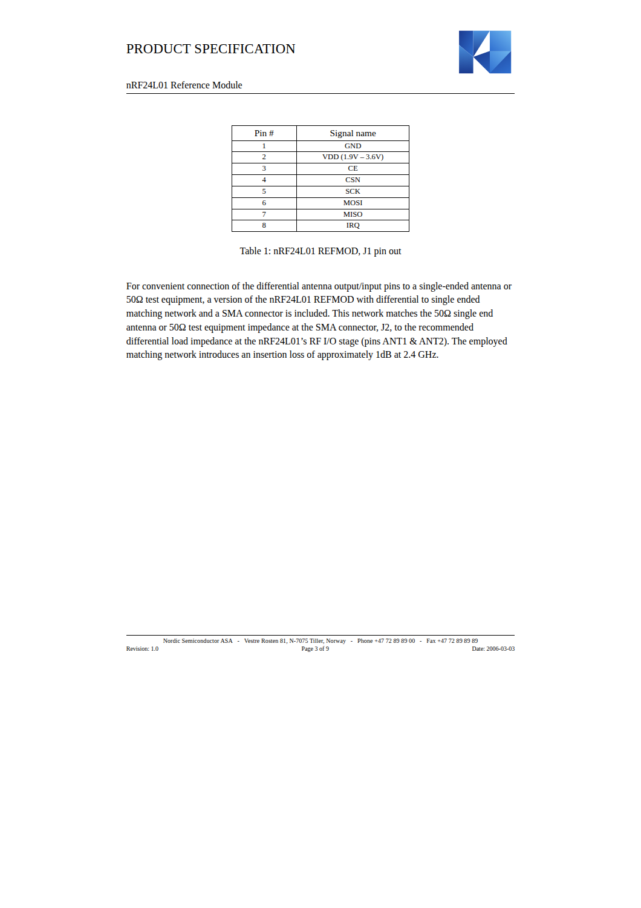PRODUCT SPECIFICATION
nRF24L01 Reference Module
| Pin # | Signal name |
| --- | --- |
| 1 | GND |
| 2 | VDD (1.9V – 3.6V) |
| 3 | CE |
| 4 | CSN |
| 5 | SCK |
| 6 | MOSI |
| 7 | MISO |
| 8 | IRQ |
Table 1: nRF24L01 REFMOD, J1 pin out
For convenient connection of the differential antenna output/input pins to a single-ended antenna or 50Ω test equipment, a version of the nRF24L01 REFMOD with differential to single ended matching network and a SMA connector is included. This network matches the 50Ω single end antenna or 50Ω test equipment impedance at the SMA connector, J2, to the recommended differential load impedance at the nRF24L01’s RF I/O stage (pins ANT1 & ANT2). The employed matching network introduces an insertion loss of approximately 1dB at 2.4 GHz.
Nordic Semiconductor ASA - Vestre Rosten 81, N-7075 Tiller, Norway - Phone +47 72 89 89 00 - Fax +47 72 89 89 89
Revision: 1.0 Page 3 of 9 Date: 2006-03-03